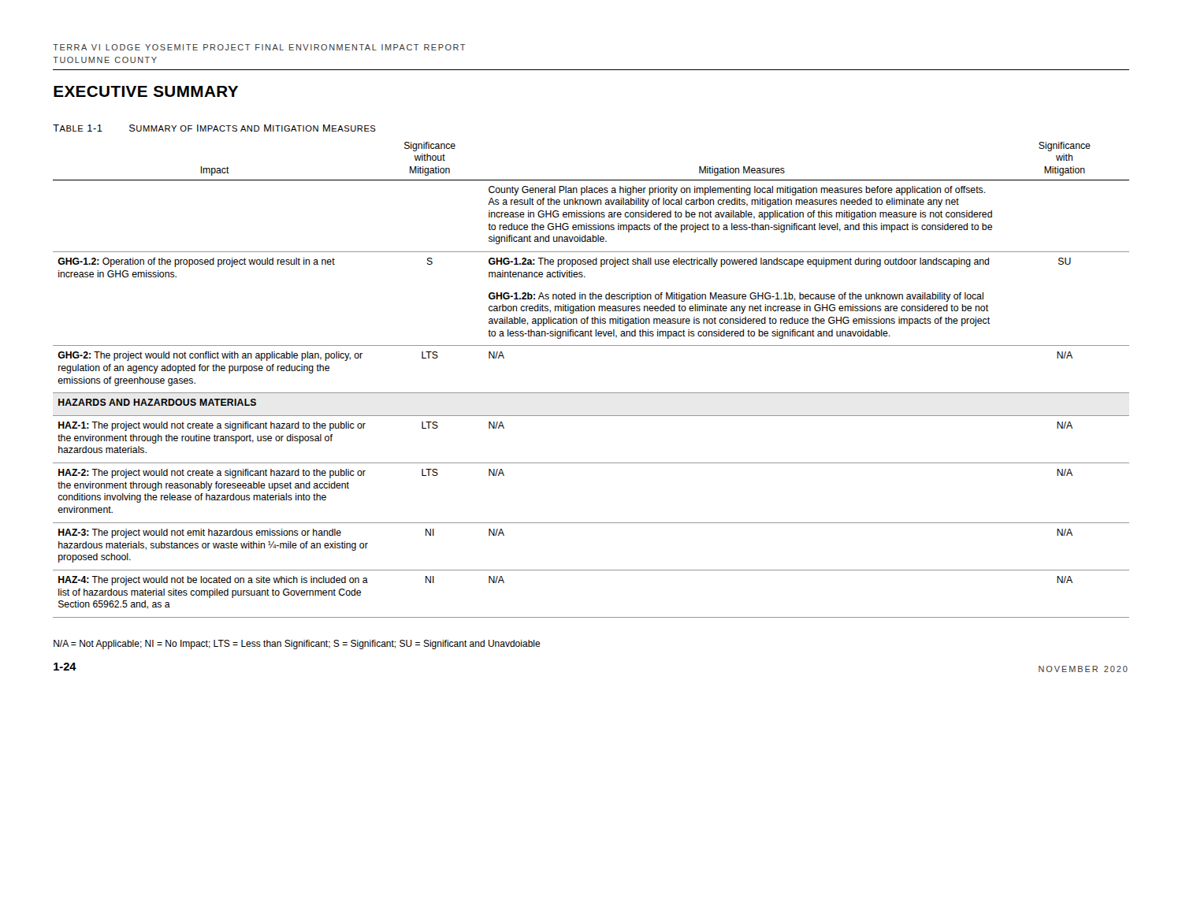TERRA VI LODGE YOSEMITE PROJECT FINAL ENVIRONMENTAL IMPACT REPORTTUOLUMNE COUNTY
EXECUTIVE SUMMARY
TABLE 1-1 SUMMARY OF IMPACTS AND MITIGATION MEASURES
| Impact | Significance without Mitigation | Mitigation Measures | Significance with Mitigation |
| --- | --- | --- | --- |
| | | County General Plan places a higher priority on implementing local mitigation measures before application of offsets. As a result of the unknown availability of local carbon credits, mitigation measures needed to eliminate any net increase in GHG emissions are considered to be not available, application of this mitigation measure is not considered to reduce the GHG emissions impacts of the project to a less-than-significant level, and this impact is considered to be significant and unavoidable. | |
| GHG-1.2: Operation of the proposed project would result in a net increase in GHG emissions. | S | GHG-1.2a: The proposed project shall use electrically powered landscape equipment during outdoor landscaping and maintenance activities. GHG-1.2b: As noted in the description of Mitigation Measure GHG-1.1b, because of the unknown availability of local carbon credits, mitigation measures needed to eliminate any net increase in GHG emissions are considered to be not available, application of this mitigation measure is not considered to reduce the GHG emissions impacts of the project to a less-than-significant level, and this impact is considered to be significant and unavoidable. | SU |
| GHG-2: The project would not conflict with an applicable plan, policy, or regulation of an agency adopted for the purpose of reducing the emissions of greenhouse gases. | LTS | N/A | N/A |
| HAZARDS AND HAZARDOUS MATERIALS |
| HAZ-1: The project would not create a significant hazard to the public or the environment through the routine transport, use or disposal of hazardous materials. | LTS | N/A | N/A |
| HAZ-2: The project would not create a significant hazard to the public or the environment through reasonably foreseeable upset and accident conditions involving the release of hazardous materials into the environment. | LTS | N/A | N/A |
| HAZ-3: The project would not emit hazardous emissions or handle hazardous materials, substances or waste within ¼-mile of an existing or proposed school. | NI | N/A | N/A |
| HAZ-4: The project would not be located on a site which is included on a list of hazardous material sites compiled pursuant to Government Code Section 65962.5 and, as a | NI | N/A | N/A |
N/A = Not Applicable; NI = No Impact; LTS = Less than Significant; S = Significant; SU = Significant and Unavdoiable
1-24 NOVEMBER 2020